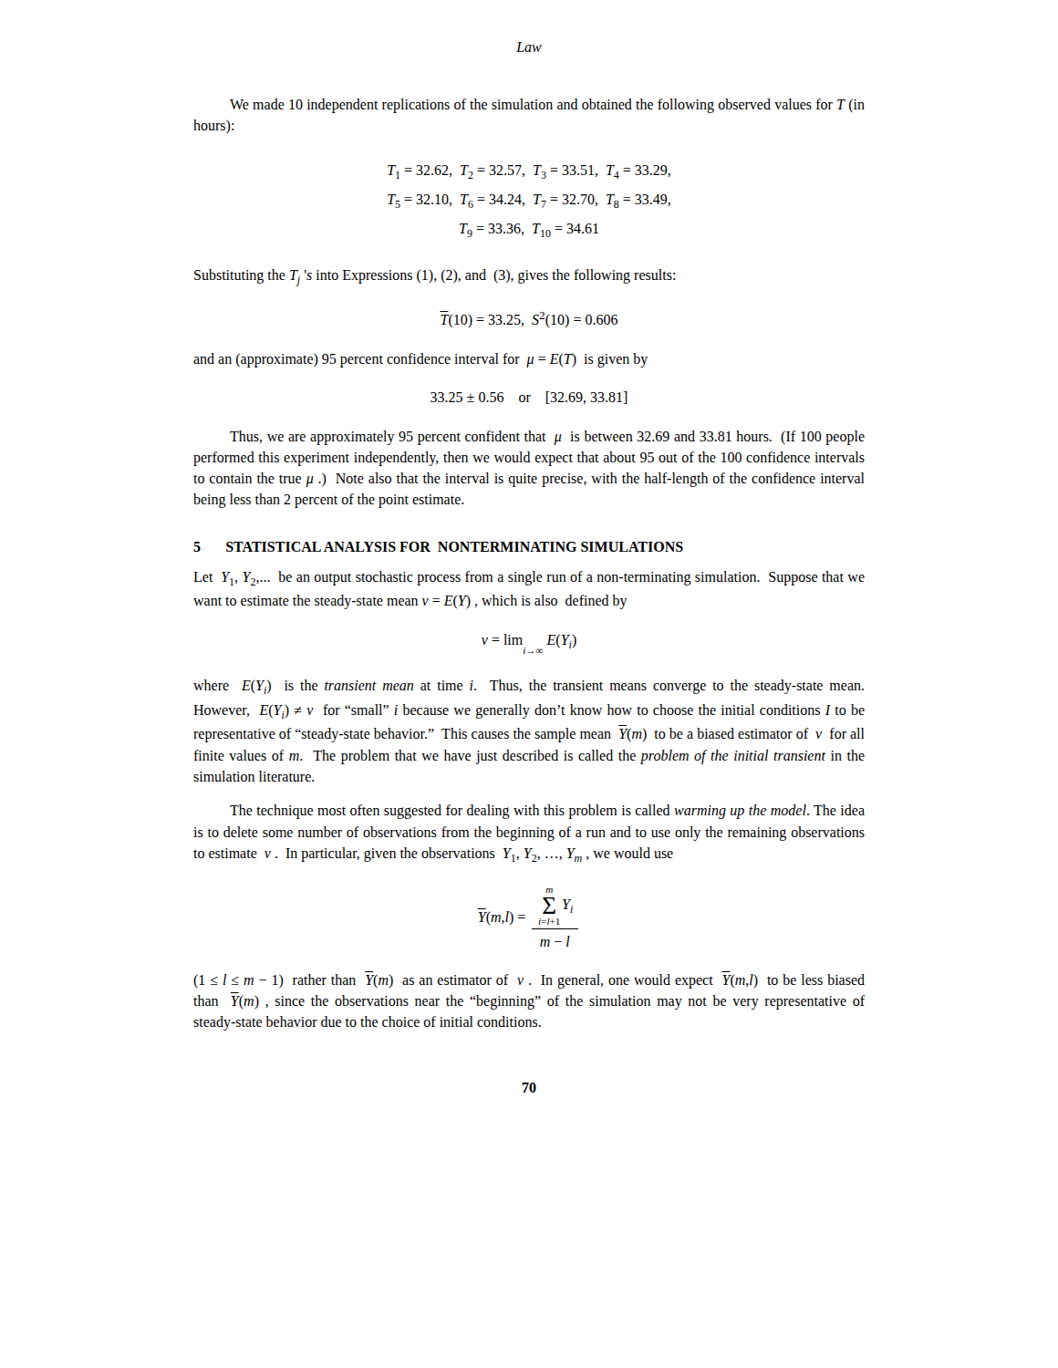Law
We made 10 independent replications of the simulation and obtained the following observed values for T (in hours):
T1 = 32.62, T2 = 32.57, T3 = 33.51, T4 = 33.29,
T5 = 32.10, T6 = 34.24, T7 = 32.70, T8 = 33.49,
T9 = 33.36, T10 = 34.61
Substituting the Tj 's into Expressions (1), (2), and (3), gives the following results:
T(10) = 33.25, S2(10) = 0.606
and an (approximate) 95 percent confidence interval for μ = E(T) is given by
33.25 ± 0.56 or [32.69, 33.81]
Thus, we are approximately 95 percent confident that μ is between 32.69 and 33.81 hours. (If 100 people performed this experiment independently, then we would expect that about 95 out of the 100 confidence intervals to contain the true μ .) Note also that the interval is quite precise, with the half-length of the confidence interval being less than 2 percent of the point estimate.
5 STATISTICAL ANALYSIS FOR NONTERMINATING SIMULATIONS
Let Y1, Y2,... be an output stochastic process from a single run of a non-terminating simulation. Suppose that we want to estimate the steady-state mean ν = E(Y) , which is also defined by
ν = limi→∞ E(Yi)
where E(Yi) is the transient mean at time i. Thus, the transient means converge to the steady-state mean. However, E(Yi) ≠ ν for “small” i because we generally don’t know how to choose the initial conditions I to be representative of “steady-state behavior.” This causes the sample mean Y(m) to be a biased estimator of ν for all finite values of m. The problem that we have just described is called the problem of the initial transient in the simulation literature.
The technique most often suggested for dealing with this problem is called warming up the model. The idea is to delete some number of observations from the beginning of a run and to use only the remaining observations to estimate ν . In particular, given the observations Y1, Y2, …, Ym , we would use
Y(m,l) = mΣi=l+1 Yi m − l
(1 ≤ l ≤ m − 1) rather than Y(m) as an estimator of ν . In general, one would expect Y(m,l) to be less biased than Y(m) , since the observations near the “beginning” of the simulation may not be very representative of steady-state behavior due to the choice of initial conditions.
70